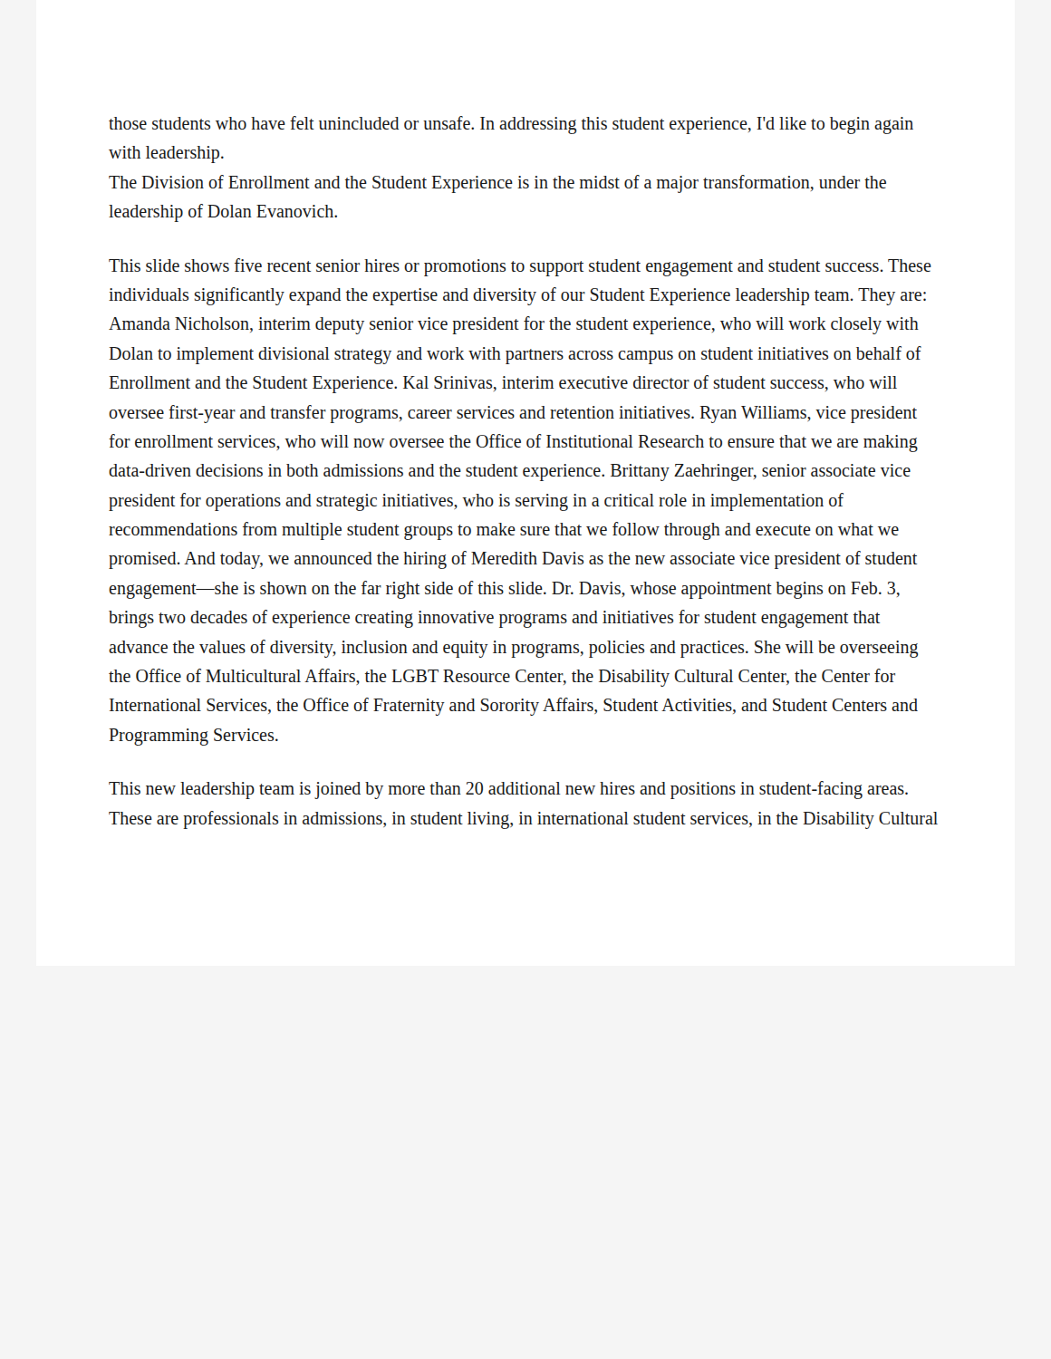those students who have felt unincluded or unsafe. In addressing this student experience, I'd like to begin again with leadership.
The Division of Enrollment and the Student Experience is in the midst of a major transformation, under the leadership of Dolan Evanovich.
This slide shows five recent senior hires or promotions to support student engagement and student success. These individuals significantly expand the expertise and diversity of our Student Experience leadership team. They are: Amanda Nicholson, interim deputy senior vice president for the student experience, who will work closely with Dolan to implement divisional strategy and work with partners across campus on student initiatives on behalf of Enrollment and the Student Experience. Kal Srinivas, interim executive director of student success, who will oversee first-year and transfer programs, career services and retention initiatives. Ryan Williams, vice president for enrollment services, who will now oversee the Office of Institutional Research to ensure that we are making data-driven decisions in both admissions and the student experience. Brittany Zaehringer, senior associate vice president for operations and strategic initiatives, who is serving in a critical role in implementation of recommendations from multiple student groups to make sure that we follow through and execute on what we promised. And today, we announced the hiring of Meredith Davis as the new associate vice president of student engagement—she is shown on the far right side of this slide. Dr. Davis, whose appointment begins on Feb. 3, brings two decades of experience creating innovative programs and initiatives for student engagement that advance the values of diversity, inclusion and equity in programs, policies and practices. She will be overseeing the Office of Multicultural Affairs, the LGBT Resource Center, the Disability Cultural Center, the Center for International Services, the Office of Fraternity and Sorority Affairs, Student Activities, and Student Centers and Programming Services.
This new leadership team is joined by more than 20 additional new hires and positions in student-facing areas. These are professionals in admissions, in student living, in international student services, in the Disability Cultural